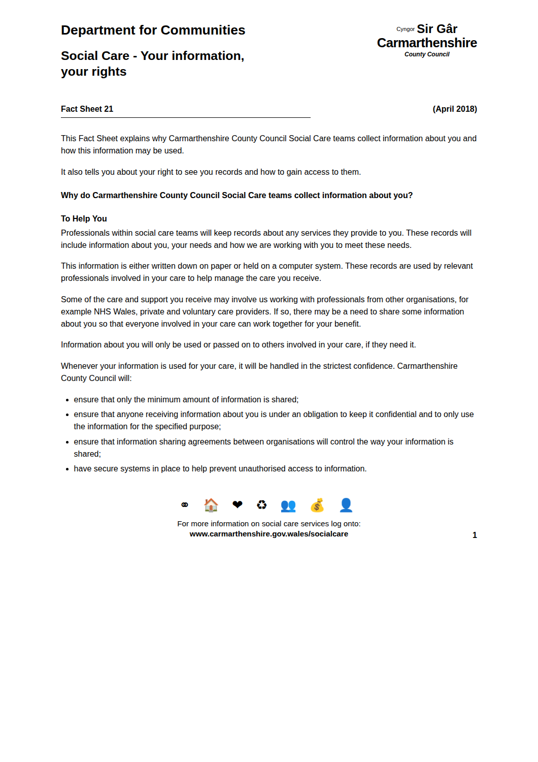Department for Communities
Social Care - Your information,
your rights
Cyngor Sir Gâr Carmarthenshire County Council
Fact Sheet 21 (April 2018)
This Fact Sheet explains why Carmarthenshire County Council Social Care teams collect information about you and how this information may be used.
It also tells you about your right to see you records and how to gain access to them.
Why do Carmarthenshire County Council Social Care teams collect information about you?
To Help You
Professionals within social care teams will keep records about any services they provide to you. These records will include information about you, your needs and how we are working with you to meet these needs.
This information is either written down on paper or held on a computer system. These records are used by relevant professionals involved in your care to help manage the care you receive.
Some of the care and support you receive may involve us working with professionals from other organisations, for example NHS Wales, private and voluntary care providers. If so, there may be a need to share some information about you so that everyone involved in your care can work together for your benefit.
Information about you will only be used or passed on to others involved in your care, if they need it.
Whenever your information is used for your care, it will be handled in the strictest confidence. Carmarthenshire County Council will:
ensure that only the minimum amount of information is shared;
ensure that anyone receiving information about you is under an obligation to keep it confidential and to only use the information for the specified purpose;
ensure that information sharing agreements between organisations will control the way your information is shared;
have secure systems in place to help prevent unauthorised access to information.
⚭ 🏠 ❤ ♻ 👥 💰 👤
For more information on social care services log onto:
www.carmarthenshire.gov.wales/socialcare
1